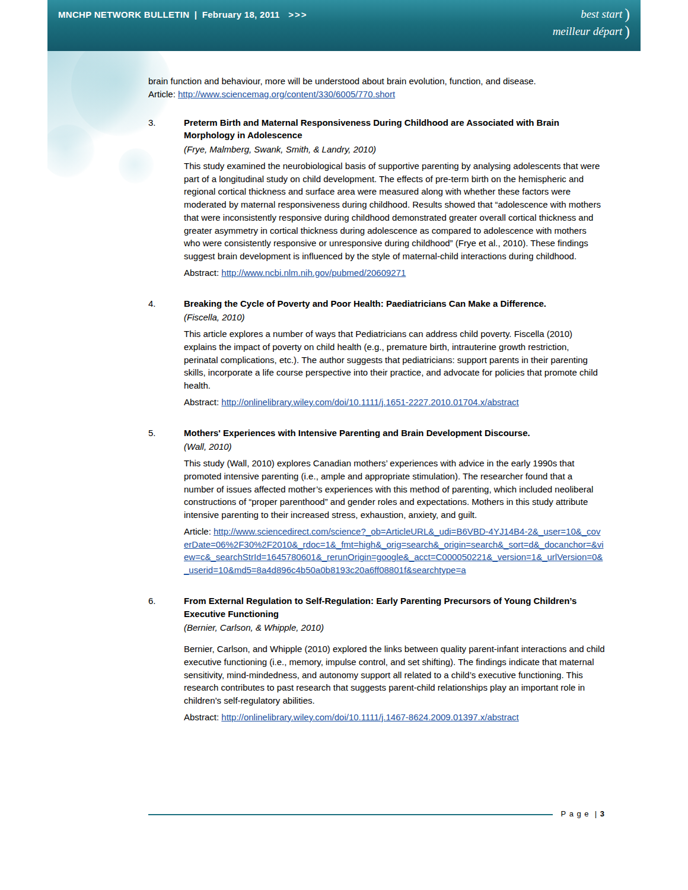MNCHP NETWORK BULLETIN | February 18, 2011 >>>
best start)
meilleur départ)
brain function and behaviour, more will be understood about brain evolution, function, and disease.
Article: http://www.sciencemag.org/content/330/6005/770.short
3.
Preterm Birth and Maternal Responsiveness During Childhood are Associated with Brain Morphology in Adolescence
(Frye, Malmberg, Swank, Smith, & Landry, 2010)
This study examined the neurobiological basis of supportive parenting by analysing adolescents that were part of a longitudinal study on child development. The effects of pre-term birth on the hemispheric and regional cortical thickness and surface area were measured along with whether these factors were moderated by maternal responsiveness during childhood. Results showed that “adolescence with mothers that were inconsistently responsive during childhood demonstrated greater overall cortical thickness and greater asymmetry in cortical thickness during adolescence as compared to adolescence with mothers who were consistently responsive or unresponsive during childhood” (Frye et al., 2010). These findings suggest brain development is influenced by the style of maternal-child interactions during childhood.
Abstract: http://www.ncbi.nlm.nih.gov/pubmed/20609271
4.
Breaking the Cycle of Poverty and Poor Health: Paediatricians Can Make a Difference.
(Fiscella, 2010)
This article explores a number of ways that Pediatricians can address child poverty. Fiscella (2010) explains the impact of poverty on child health (e.g., premature birth, intrauterine growth restriction, perinatal complications, etc.). The author suggests that pediatricians: support parents in their parenting skills, incorporate a life course perspective into their practice, and advocate for policies that promote child health.
Abstract: http://onlinelibrary.wiley.com/doi/10.1111/j.1651-2227.2010.01704.x/abstract
5.
Mothers' Experiences with Intensive Parenting and Brain Development Discourse.
(Wall, 2010)
This study (Wall, 2010) explores Canadian mothers’ experiences with advice in the early 1990s that promoted intensive parenting (i.e., ample and appropriate stimulation). The researcher found that a number of issues affected mother’s experiences with this method of parenting, which included neoliberal constructions of “proper parenthood” and gender roles and expectations. Mothers in this study attribute intensive parenting to their increased stress, exhaustion, anxiety, and guilt.
Article: http://www.sciencedirect.com/science?_ob=ArticleURL&_udi=B6VBD-4YJ14B4-2&_user=10&_coverDate=06%2F30%2F2010&_rdoc=1&_fmt=high&_orig=search&_origin=search&_sort=d&_docanchor=&view=c&_searchStrId=1645780601&_rerunOrigin=google&_acct=C000050221&_version=1&_urlVersion=0&_userid=10&md5=8a4d896c4b50a0b8193c20a6ff08801f&searchtype=a
6.
From External Regulation to Self-Regulation: Early Parenting Precursors of Young Children’s Executive Functioning
(Bernier, Carlson, & Whipple, 2010)
Bernier, Carlson, and Whipple (2010) explored the links between quality parent-infant interactions and child executive functioning (i.e., memory, impulse control, and set shifting). The findings indicate that maternal sensitivity, mind-mindedness, and autonomy support all related to a child’s executive functioning. This research contributes to past research that suggests parent-child relationships play an important role in children’s self-regulatory abilities.
Abstract: http://onlinelibrary.wiley.com/doi/10.1111/j.1467-8624.2009.01397.x/abstract
P a g e | 3